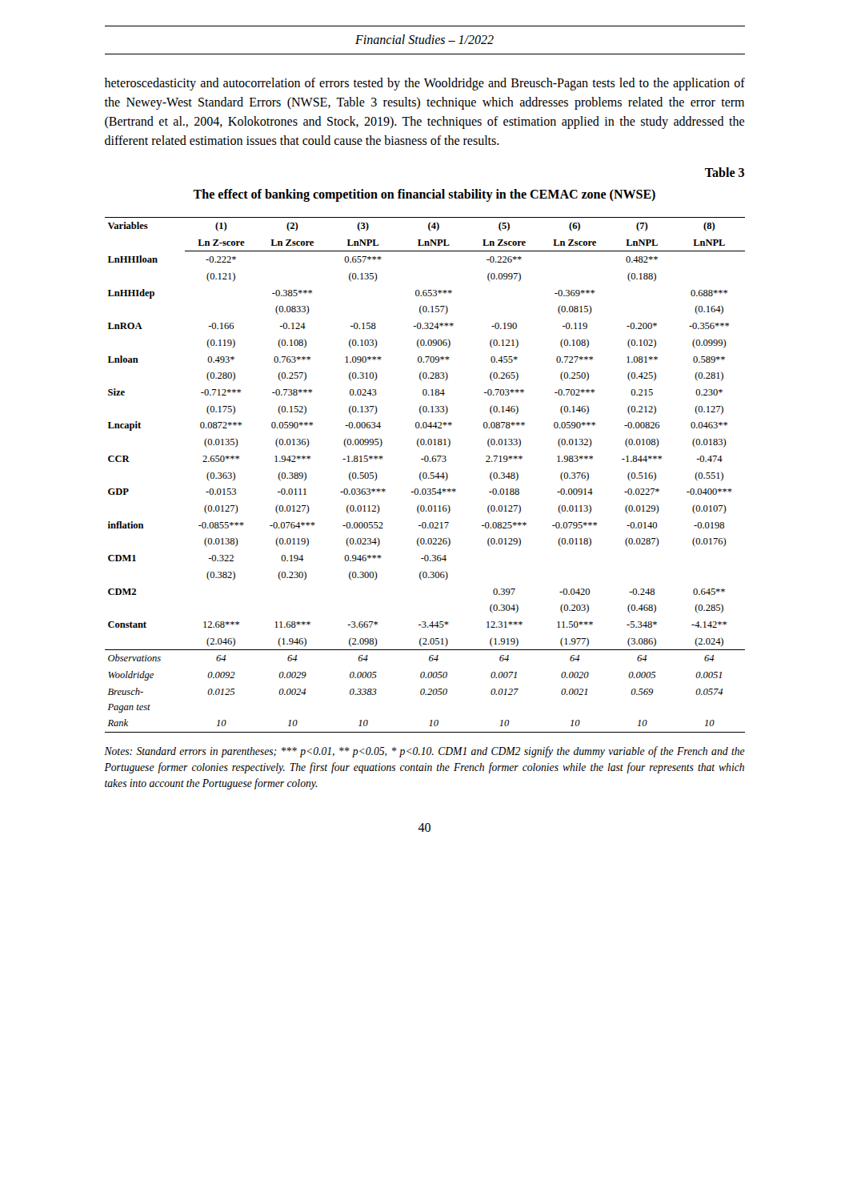Financial Studies – 1/2022
heteroscedasticity and autocorrelation of errors tested by the Wooldridge and Breusch-Pagan tests led to the application of the Newey-West Standard Errors (NWSE, Table 3 results) technique which addresses problems related the error term (Bertrand et al., 2004, Kolokotrones and Stock, 2019). The techniques of estimation applied in the study addressed the different related estimation issues that could cause the biasness of the results.
Table 3
The effect of banking competition on financial stability in the CEMAC zone (NWSE)
| Variables | (1) | (2) | (3) | (4) | (5) | (6) | (7) | (8) |
| --- | --- | --- | --- | --- | --- | --- | --- | --- |
| Ln Z-score | Ln Zscore | LnNPL | LnNPL | Ln Zscore | Ln Zscore | LnNPL | LnNPL |
| LnHHIloan | -0.222* | | 0.657*** | | -0.226** | | 0.482** | |
| | (0.121) | | (0.135) | | (0.0997) | | (0.188) | |
| LnHHIdep | | -0.385*** | | 0.653*** | | -0.369*** | | 0.688*** |
| | | (0.0833) | | (0.157) | | (0.0815) | | (0.164) |
| LnROA | -0.166 | -0.124 | -0.158 | -0.324*** | -0.190 | -0.119 | -0.200* | -0.356*** |
| | (0.119) | (0.108) | (0.103) | (0.0906) | (0.121) | (0.108) | (0.102) | (0.0999) |
| Lnloan | 0.493* | 0.763*** | 1.090*** | 0.709** | 0.455* | 0.727*** | 1.081** | 0.589** |
| | (0.280) | (0.257) | (0.310) | (0.283) | (0.265) | (0.250) | (0.425) | (0.281) |
| Size | -0.712*** | -0.738*** | 0.0243 | 0.184 | -0.703*** | -0.702*** | 0.215 | 0.230* |
| | (0.175) | (0.152) | (0.137) | (0.133) | (0.146) | (0.146) | (0.212) | (0.127) |
| Lncapit | 0.0872*** | 0.0590*** | -0.00634 | 0.0442** | 0.0878*** | 0.0590*** | -0.00826 | 0.0463** |
| | (0.0135) | (0.0136) | (0.00995) | (0.0181) | (0.0133) | (0.0132) | (0.0108) | (0.0183) |
| CCR | 2.650*** | 1.942*** | -1.815*** | -0.673 | 2.719*** | 1.983*** | -1.844*** | -0.474 |
| | (0.363) | (0.389) | (0.505) | (0.544) | (0.348) | (0.376) | (0.516) | (0.551) |
| GDP | -0.0153 | -0.0111 | -0.0363*** | -0.0354*** | -0.0188 | -0.00914 | -0.0227* | -0.0400*** |
| | (0.0127) | (0.0127) | (0.0112) | (0.0116) | (0.0127) | (0.0113) | (0.0129) | (0.0107) |
| inflation | -0.0855*** | -0.0764*** | -0.000552 | -0.0217 | -0.0825*** | -0.0795*** | -0.0140 | -0.0198 |
| | (0.0138) | (0.0119) | (0.0234) | (0.0226) | (0.0129) | (0.0118) | (0.0287) | (0.0176) |
| CDM1 | -0.322 | 0.194 | 0.946*** | -0.364 | | | | |
| | (0.382) | (0.230) | (0.300) | (0.306) | | | | |
| CDM2 | | | | | 0.397 | -0.0420 | -0.248 | 0.645** |
| | | | | | (0.304) | (0.203) | (0.468) | (0.285) |
| Constant | 12.68*** | 11.68*** | -3.667* | -3.445* | 12.31*** | 11.50*** | -5.348* | -4.142** |
| | (2.046) | (1.946) | (2.098) | (2.051) | (1.919) | (1.977) | (3.086) | (2.024) |
| Observations | 64 | 64 | 64 | 64 | 64 | 64 | 64 | 64 |
| Wooldridge | 0.0092 | 0.0029 | 0.0005 | 0.0050 | 0.0071 | 0.0020 | 0.0005 | 0.0051 |
| Breusch- Pagan test | 0.0125 | 0.0024 | 0.3383 | 0.2050 | 0.0127 | 0.0021 | 0.569 | 0.0574 |
| Rank | 10 | 10 | 10 | 10 | 10 | 10 | 10 | 10 |
Notes: Standard errors in parentheses; *** p<0.01, ** p<0.05, * p<0.10. CDM1 and CDM2 signify the dummy variable of the French and the Portuguese former colonies respectively. The first four equations contain the French former colonies while the last four represents that which takes into account the Portuguese former colony.
40